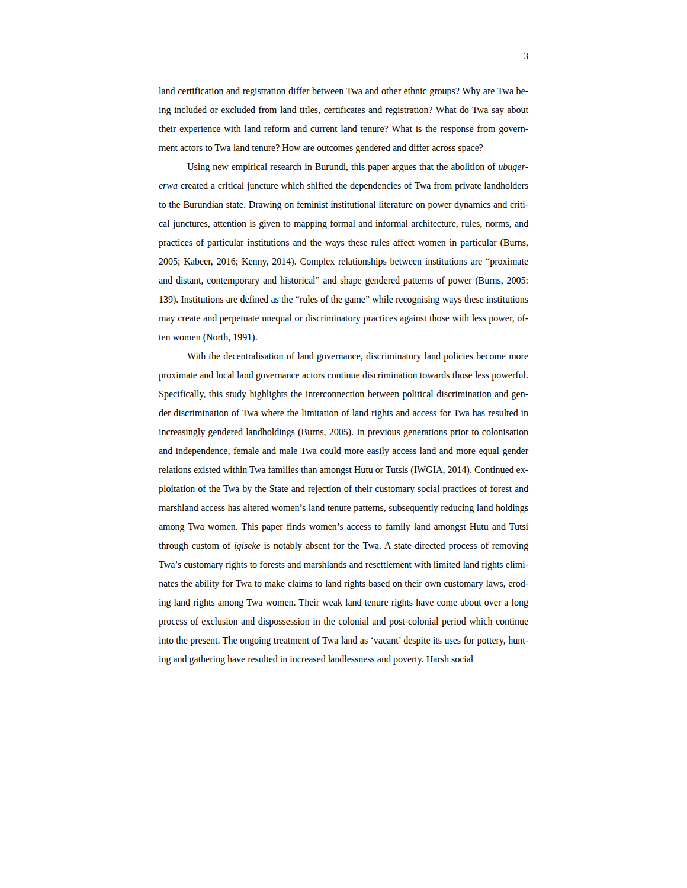3
land certification and registration differ between Twa and other ethnic groups? Why are Twa being included or excluded from land titles, certificates and registration? What do Twa say about their experience with land reform and current land tenure? What is the response from government actors to Twa land tenure? How are outcomes gendered and differ across space?
Using new empirical research in Burundi, this paper argues that the abolition of ubugererwa created a critical juncture which shifted the dependencies of Twa from private landholders to the Burundian state. Drawing on feminist institutional literature on power dynamics and critical junctures, attention is given to mapping formal and informal architecture, rules, norms, and practices of particular institutions and the ways these rules affect women in particular (Burns, 2005; Kabeer, 2016; Kenny, 2014). Complex relationships between institutions are “proximate and distant, contemporary and historical” and shape gendered patterns of power (Burns, 2005: 139). Institutions are defined as the “rules of the game” while recognising ways these institutions may create and perpetuate unequal or discriminatory practices against those with less power, often women (North, 1991).
With the decentralisation of land governance, discriminatory land policies become more proximate and local land governance actors continue discrimination towards those less powerful. Specifically, this study highlights the interconnection between political discrimination and gender discrimination of Twa where the limitation of land rights and access for Twa has resulted in increasingly gendered landholdings (Burns, 2005). In previous generations prior to colonisation and independence, female and male Twa could more easily access land and more equal gender relations existed within Twa families than amongst Hutu or Tutsis (IWGIA, 2014). Continued exploitation of the Twa by the State and rejection of their customary social practices of forest and marshland access has altered women’s land tenure patterns, subsequently reducing land holdings among Twa women. This paper finds women’s access to family land amongst Hutu and Tutsi through custom of igiseke is notably absent for the Twa. A state-directed process of removing Twa’s customary rights to forests and marshlands and resettlement with limited land rights eliminates the ability for Twa to make claims to land rights based on their own customary laws, eroding land rights among Twa women. Their weak land tenure rights have come about over a long process of exclusion and dispossession in the colonial and post-colonial period which continue into the present. The ongoing treatment of Twa land as ‘vacant’ despite its uses for pottery, hunting and gathering have resulted in increased landlessness and poverty. Harsh social